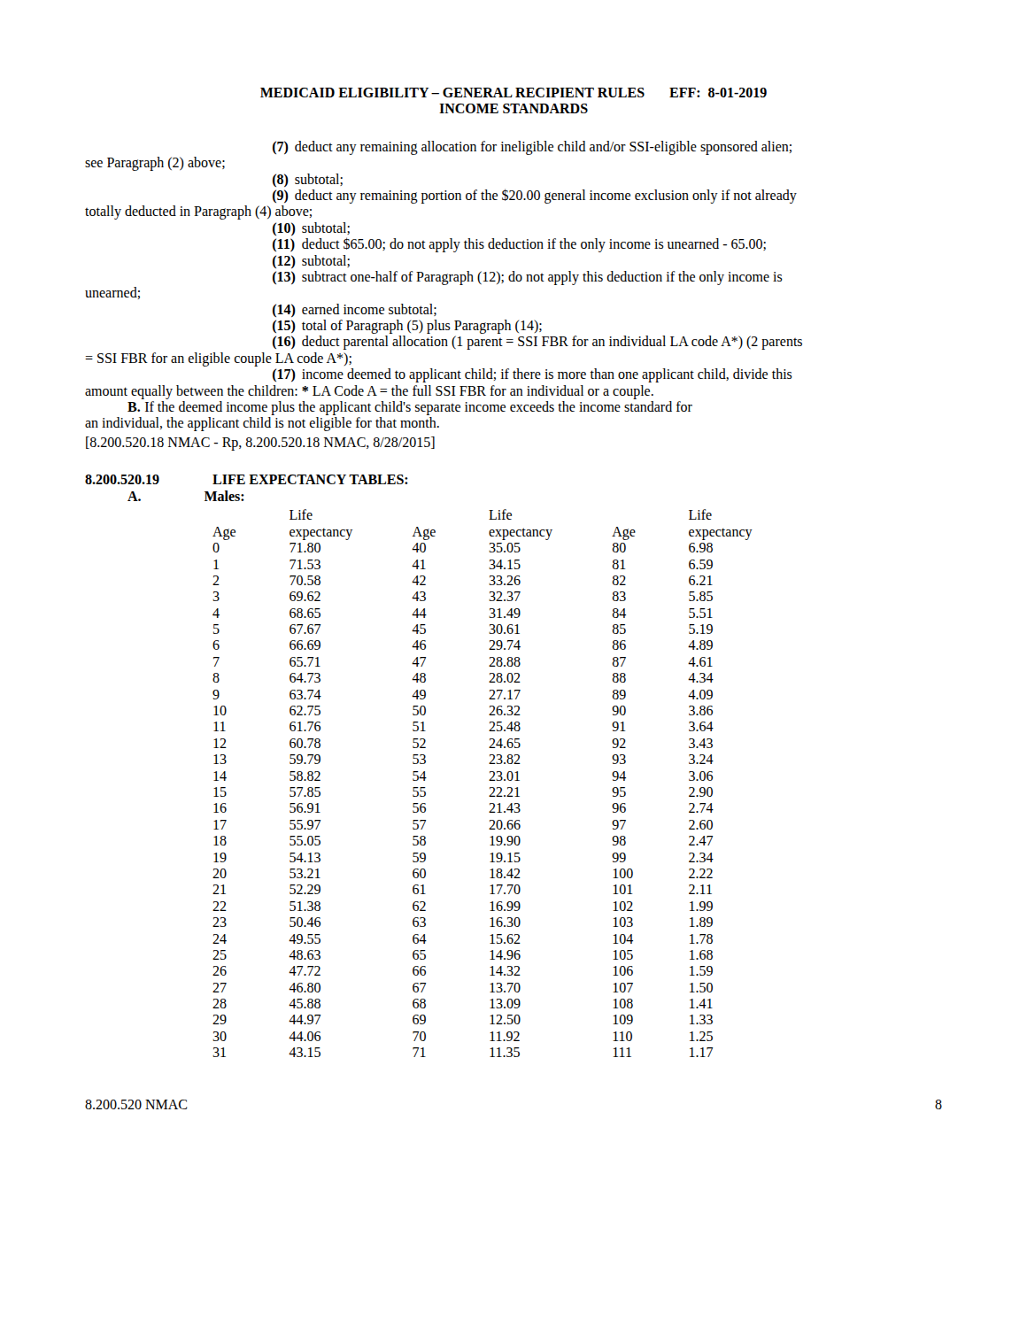MEDICAID ELIGIBILITY – GENERAL RECIPIENT RULES EFF: 8-01-2019 INCOME STANDARDS
(7) deduct any remaining allocation for ineligible child and/or SSI-eligible sponsored alien;
see Paragraph (2) above;
(8) subtotal;
(9) deduct any remaining portion of the $20.00 general income exclusion only if not already
totally deducted in Paragraph (4) above;
(10) subtotal;
(11) deduct $65.00; do not apply this deduction if the only income is unearned - 65.00;
(12) subtotal;
(13) subtract one-half of Paragraph (12); do not apply this deduction if the only income is
unearned;
(14) earned income subtotal;
(15) total of Paragraph (5) plus Paragraph (14);
(16) deduct parental allocation (1 parent = SSI FBR for an individual LA code A*) (2 parents
= SSI FBR for an eligible couple LA code A*);
(17) income deemed to applicant child; if there is more than one applicant child, divide this
amount equally between the children: * LA Code A = the full SSI FBR for an individual or a couple.
B. If the deemed income plus the applicant child's separate income exceeds the income standard for
an individual, the applicant child is not eligible for that month.
[8.200.520.18 NMAC - Rp, 8.200.520.18 NMAC, 8/28/2015]
8.200.520.19 LIFE EXPECTANCY TABLES:
A. Males:
| | Life | | Life | | Life |
| Age | expectancy | Age | expectancy | Age | expectancy |
| 0 | 71.80 | 40 | 35.05 | 80 | 6.98 |
| 1 | 71.53 | 41 | 34.15 | 81 | 6.59 |
| 2 | 70.58 | 42 | 33.26 | 82 | 6.21 |
| 3 | 69.62 | 43 | 32.37 | 83 | 5.85 |
| 4 | 68.65 | 44 | 31.49 | 84 | 5.51 |
| 5 | 67.67 | 45 | 30.61 | 85 | 5.19 |
| 6 | 66.69 | 46 | 29.74 | 86 | 4.89 |
| 7 | 65.71 | 47 | 28.88 | 87 | 4.61 |
| 8 | 64.73 | 48 | 28.02 | 88 | 4.34 |
| 9 | 63.74 | 49 | 27.17 | 89 | 4.09 |
| 10 | 62.75 | 50 | 26.32 | 90 | 3.86 |
| 11 | 61.76 | 51 | 25.48 | 91 | 3.64 |
| 12 | 60.78 | 52 | 24.65 | 92 | 3.43 |
| 13 | 59.79 | 53 | 23.82 | 93 | 3.24 |
| 14 | 58.82 | 54 | 23.01 | 94 | 3.06 |
| 15 | 57.85 | 55 | 22.21 | 95 | 2.90 |
| 16 | 56.91 | 56 | 21.43 | 96 | 2.74 |
| 17 | 55.97 | 57 | 20.66 | 97 | 2.60 |
| 18 | 55.05 | 58 | 19.90 | 98 | 2.47 |
| 19 | 54.13 | 59 | 19.15 | 99 | 2.34 |
| 20 | 53.21 | 60 | 18.42 | 100 | 2.22 |
| 21 | 52.29 | 61 | 17.70 | 101 | 2.11 |
| 22 | 51.38 | 62 | 16.99 | 102 | 1.99 |
| 23 | 50.46 | 63 | 16.30 | 103 | 1.89 |
| 24 | 49.55 | 64 | 15.62 | 104 | 1.78 |
| 25 | 48.63 | 65 | 14.96 | 105 | 1.68 |
| 26 | 47.72 | 66 | 14.32 | 106 | 1.59 |
| 27 | 46.80 | 67 | 13.70 | 107 | 1.50 |
| 28 | 45.88 | 68 | 13.09 | 108 | 1.41 |
| 29 | 44.97 | 69 | 12.50 | 109 | 1.33 |
| 30 | 44.06 | 70 | 11.92 | 110 | 1.25 |
| 31 | 43.15 | 71 | 11.35 | 111 | 1.17 |
8.200.520 NMAC 8